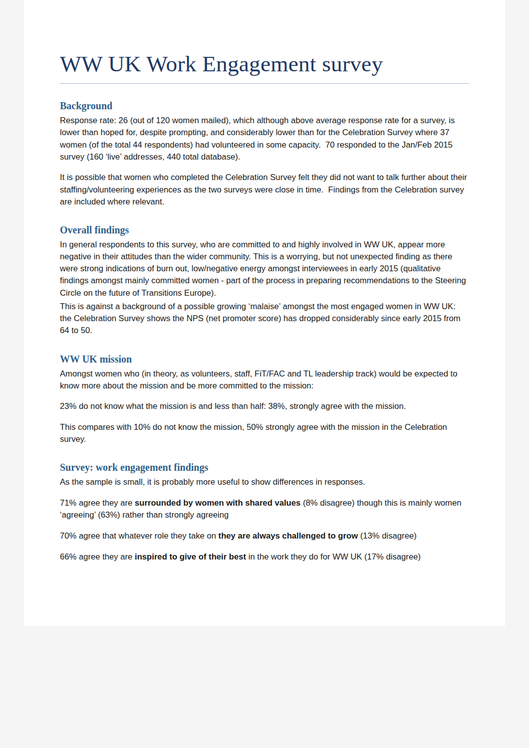WW UK Work Engagement survey
Background
Response rate: 26 (out of 120 women mailed), which although above average response rate for a survey, is lower than hoped for, despite prompting, and considerably lower than for the Celebration Survey where 37 women (of the total 44 respondents) had volunteered in some capacity. 70 responded to the Jan/Feb 2015 survey (160 ‘live’ addresses, 440 total database).
It is possible that women who completed the Celebration Survey felt they did not want to talk further about their staffing/volunteering experiences as the two surveys were close in time. Findings from the Celebration survey are included where relevant.
Overall findings
In general respondents to this survey, who are committed to and highly involved in WW UK, appear more negative in their attitudes than the wider community. This is a worrying, but not unexpected finding as there were strong indications of burn out, low/negative energy amongst interviewees in early 2015 (qualitative findings amongst mainly committed women - part of the process in preparing recommendations to the Steering Circle on the future of Transitions Europe).
This is against a background of a possible growing ‘malaise’ amongst the most engaged women in WW UK: the Celebration Survey shows the NPS (net promoter score) has dropped considerably since early 2015 from 64 to 50.
WW UK mission
Amongst women who (in theory, as volunteers, staff, FiT/FAC and TL leadership track) would be expected to know more about the mission and be more committed to the mission:
23% do not know what the mission is and less than half: 38%, strongly agree with the mission.
This compares with 10% do not know the mission, 50% strongly agree with the mission in the Celebration survey.
Survey: work engagement findings
As the sample is small, it is probably more useful to show differences in responses.
71% agree they are surrounded by women with shared values (8% disagree) though this is mainly women ‘agreeing’ (63%) rather than strongly agreeing
70% agree that whatever role they take on they are always challenged to grow (13% disagree)
66% agree they are inspired to give of their best in the work they do for WW UK (17% disagree)